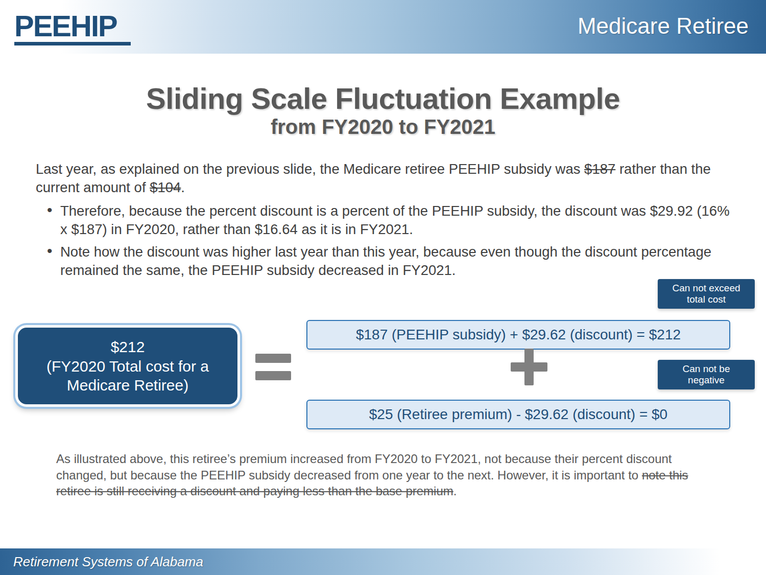PEEHIP
Medicare Retiree
Sliding Scale Fluctuation Example
from FY2020 to FY2021
Last year, as explained on the previous slide, the Medicare retiree PEEHIP subsidy was $187 rather than the current amount of $104.
Therefore, because the percent discount is a percent of the PEEHIP subsidy, the discount was $29.92 (16% x $187) in FY2020, rather than $16.64 as it is in FY2021.
Note how the discount was higher last year than this year, because even though the discount percentage remained the same, the PEEHIP subsidy decreased in FY2021.
$212
(FY2020 Total cost for a
Medicare Retiree)
$187 (PEEHIP subsidy) + $29.62 (discount) = $212
$25 (Retiree premium) - $29.62 (discount) = $0
Can not exceed
total cost
Can not be
negative
As illustrated above, this retiree’s premium increased from FY2020 to FY2021, not because their percent discount changed, but because the PEEHIP subsidy decreased from one year to the next. However, it is important to note this retiree is still receiving a discount and paying less than the base premium.
Retirement Systems of Alabama